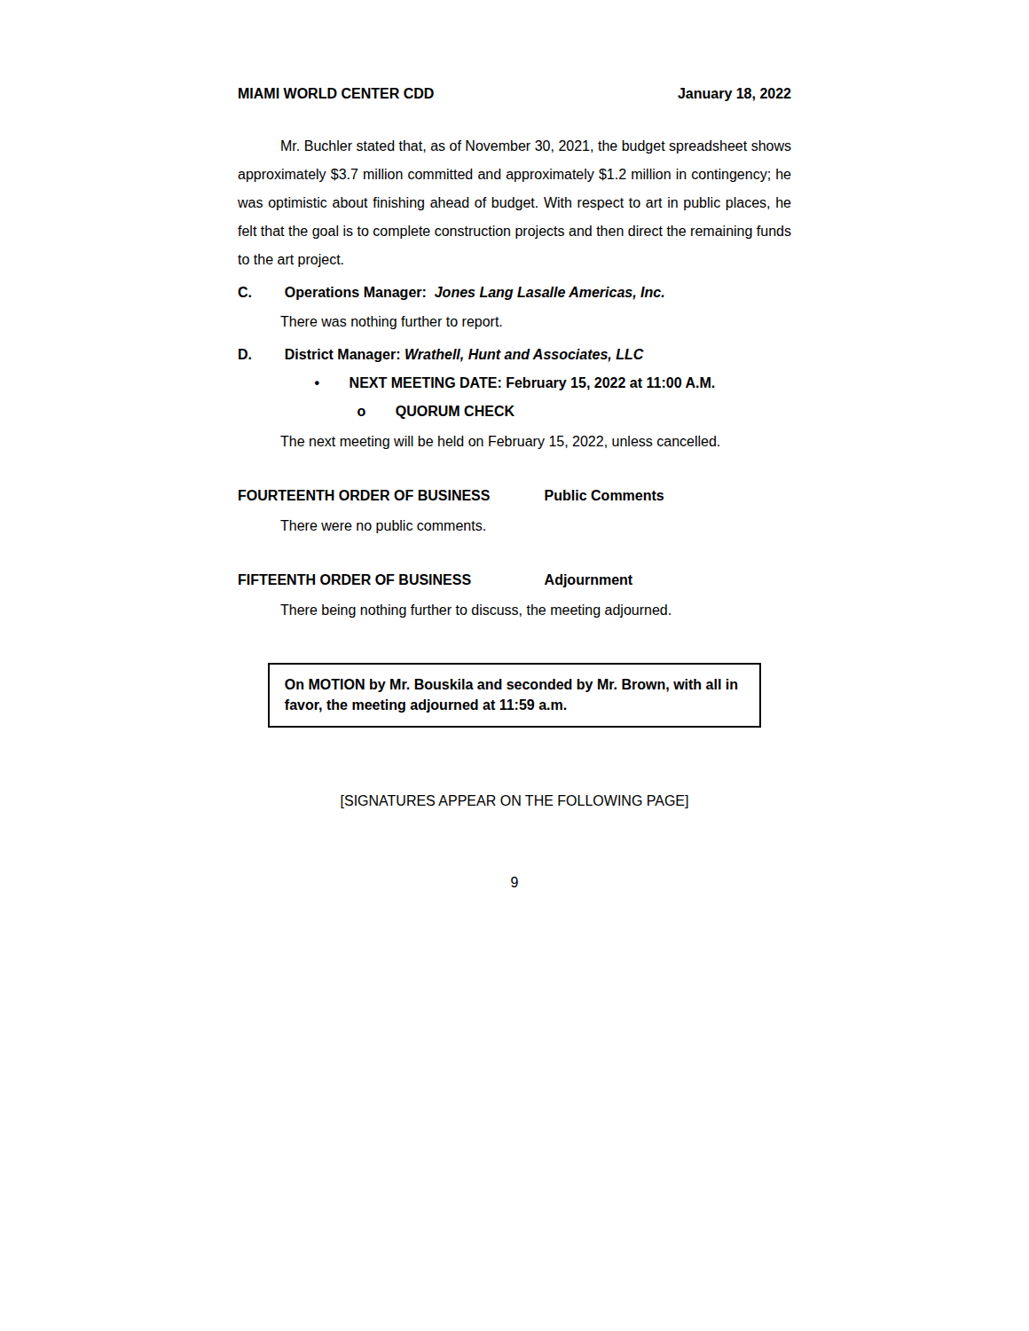MIAMI WORLD CENTER CDD
January 18, 2022
Mr. Buchler stated that, as of November 30, 2021, the budget spreadsheet shows approximately $3.7 million committed and approximately $1.2 million in contingency; he was optimistic about finishing ahead of budget. With respect to art in public places, he felt that the goal is to complete construction projects and then direct the remaining funds to the art project.
C.
Operations Manager: Jones Lang Lasalle Americas, Inc.
There was nothing further to report.
D.
District Manager: Wrathell, Hunt and Associates, LLC
• NEXT MEETING DATE: February 15, 2022 at 11:00 A.M.
o QUORUM CHECK
The next meeting will be held on February 15, 2022, unless cancelled.
FOURTEENTH ORDER OF BUSINESS
Public Comments
There were no public comments.
FIFTEENTH ORDER OF BUSINESS
Adjournment
There being nothing further to discuss, the meeting adjourned.
On MOTION by Mr. Bouskila and seconded by Mr. Brown, with all in favor, the meeting adjourned at 11:59 a.m.
[SIGNATURES APPEAR ON THE FOLLOWING PAGE]
9